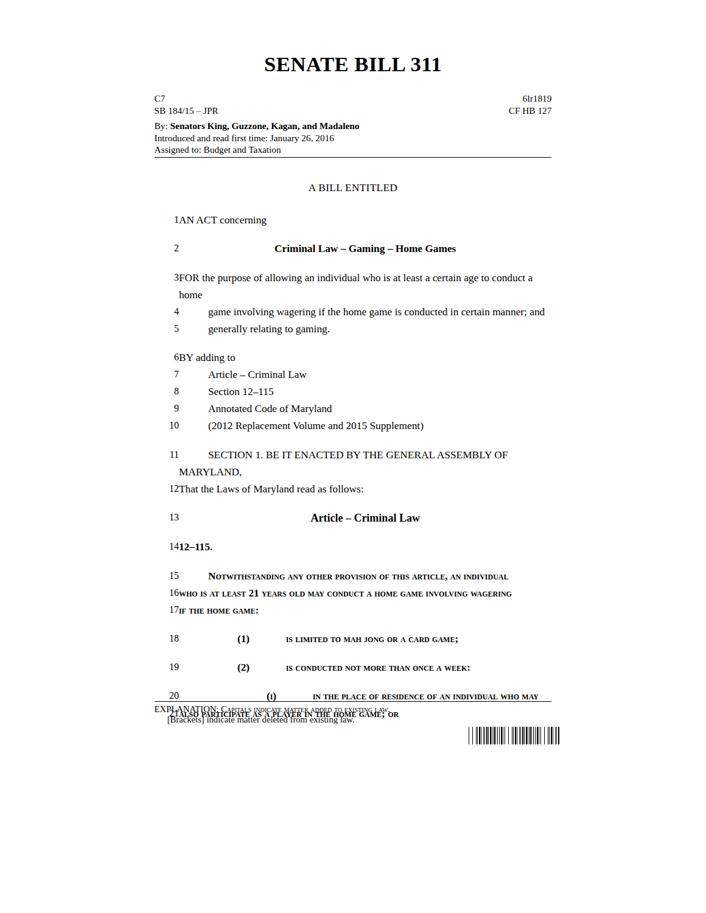SENATE BILL 311
C7
6lr1819
SB 184/15 – JPR
CF HB 127
By: Senators King, Guzzone, Kagan, and Madaleno
Introduced and read first time: January 26, 2016
Assigned to: Budget and Taxation
A BILL ENTITLED
| 1 | AN ACT concerning |
| 2 | Criminal Law – Gaming – Home Games |
| 3 | FOR the purpose of allowing an individual who is at least a certain age to conduct a home |
| 4 | game involving wagering if the home game is conducted in certain manner; and |
| 5 | generally relating to gaming. |
| 6 | BY adding to |
| 7 | Article – Criminal Law |
| 8 | Section 12–115 |
| 9 | Annotated Code of Maryland |
| 10 | (2012 Replacement Volume and 2015 Supplement) |
| 11 | SECTION 1. BE IT ENACTED BY THE GENERAL ASSEMBLY OF MARYLAND, |
| 12 | That the Laws of Maryland read as follows: |
| 13 | Article – Criminal Law |
| 14 | 12–115. |
| 15 | Notwithstanding any other provision of this article, an individual |
| 16 | who is at least 21 years old may conduct a home game involving wagering |
| 17 | if the home game: |
| 18 | (1) is limited to mah jong or a card game; |
| 19 | (2) is conducted not more than once a week: |
| 20 | (i) in the place of residence of an individual who may |
| 21 | also participate as a player in the home game; or |
EXPLANATION: Capitals indicate matter added to existing law.
[Brackets] indicate matter deleted from existing law.